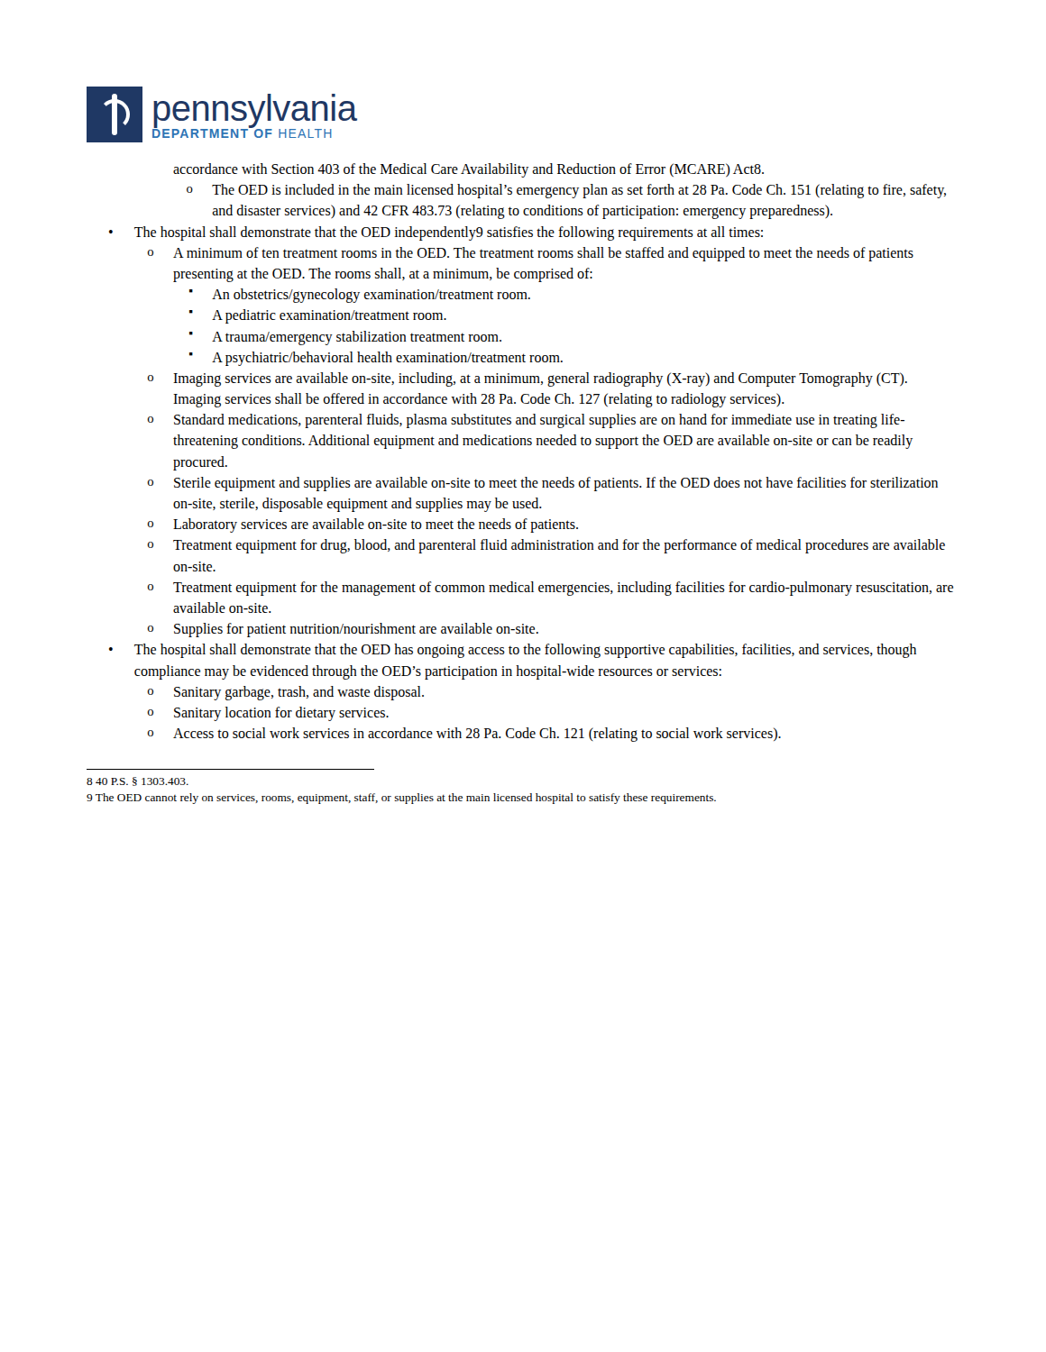pennsylvania
DEPARTMENT OF HEALTH
accordance with Section 403 of the Medical Care Availability and Reduction of Error (MCARE) Act8.
The OED is included in the main licensed hospital’s emergency plan as set forth at 28 Pa. Code Ch. 151 (relating to fire, safety, and disaster services) and 42 CFR 483.73 (relating to conditions of participation: emergency preparedness).
The hospital shall demonstrate that the OED independently9 satisfies the following requirements at all times:
A minimum of ten treatment rooms in the OED. The treatment rooms shall be staffed and equipped to meet the needs of patients presenting at the OED. The rooms shall, at a minimum, be comprised of:
An obstetrics/gynecology examination/treatment room.
A pediatric examination/treatment room.
A trauma/emergency stabilization treatment room.
A psychiatric/behavioral health examination/treatment room.
Imaging services are available on-site, including, at a minimum, general radiography (X-ray) and Computer Tomography (CT). Imaging services shall be offered in accordance with 28 Pa. Code Ch. 127 (relating to radiology services).
Standard medications, parenteral fluids, plasma substitutes and surgical supplies are on hand for immediate use in treating life-threatening conditions. Additional equipment and medications needed to support the OED are available on-site or can be readily procured.
Sterile equipment and supplies are available on-site to meet the needs of patients. If the OED does not have facilities for sterilization on-site, sterile, disposable equipment and supplies may be used.
Laboratory services are available on-site to meet the needs of patients.
Treatment equipment for drug, blood, and parenteral fluid administration and for the performance of medical procedures are available on-site.
Treatment equipment for the management of common medical emergencies, including facilities for cardio-pulmonary resuscitation, are available on-site.
Supplies for patient nutrition/nourishment are available on-site.
The hospital shall demonstrate that the OED has ongoing access to the following supportive capabilities, facilities, and services, though compliance may be evidenced through the OED’s participation in hospital-wide resources or services:
Sanitary garbage, trash, and waste disposal.
Sanitary location for dietary services.
Access to social work services in accordance with 28 Pa. Code Ch. 121 (relating to social work services).
8 40 P.S. § 1303.403.
9 The OED cannot rely on services, rooms, equipment, staff, or supplies at the main licensed hospital to satisfy these requirements.